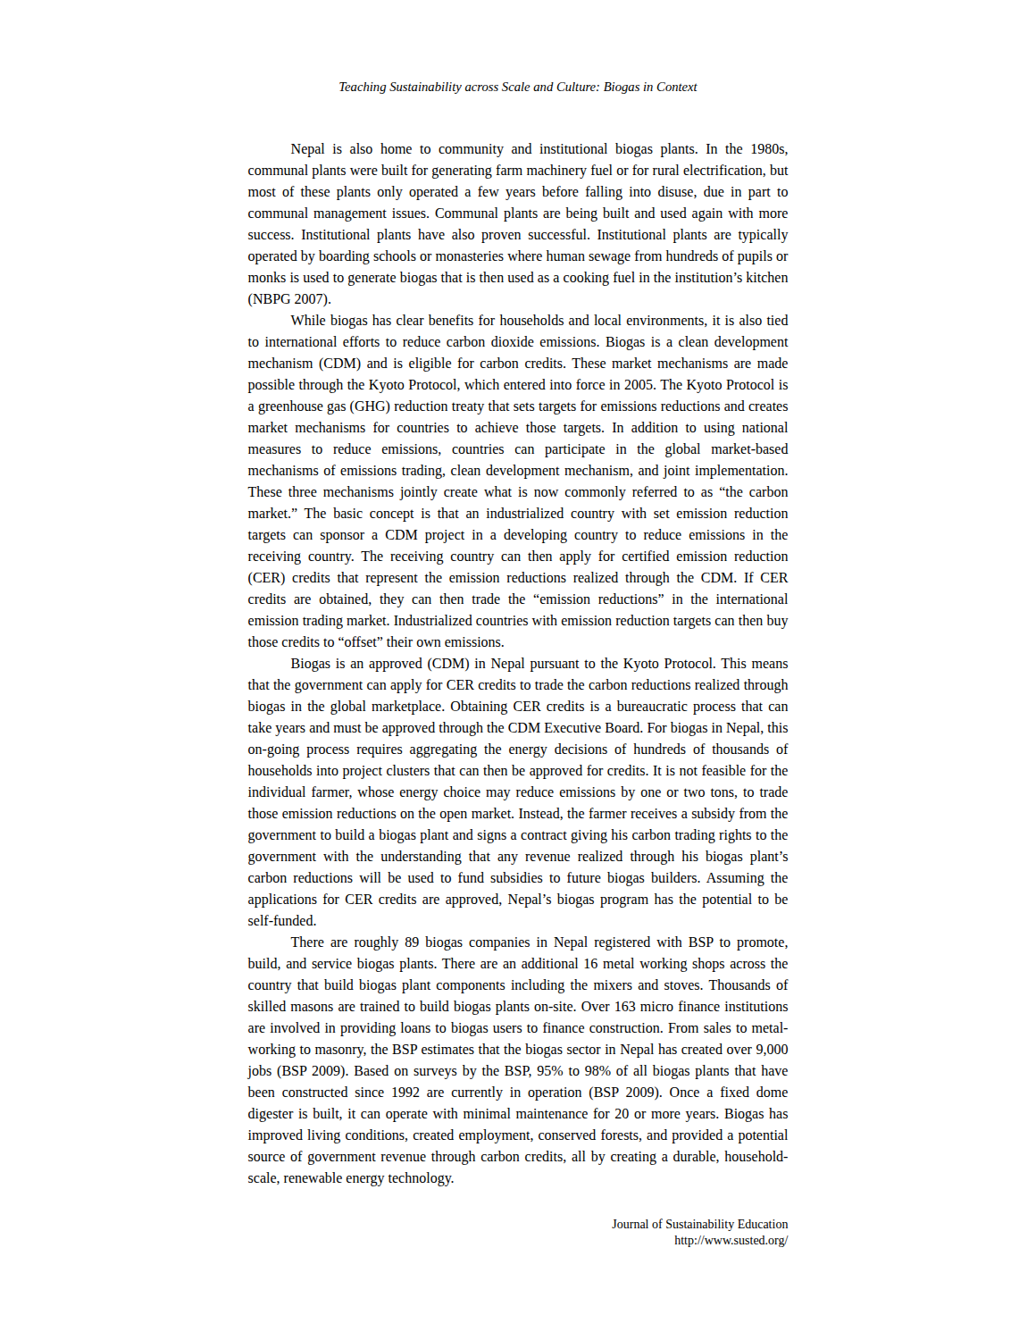Teaching Sustainability across Scale and Culture: Biogas in Context
Nepal is also home to community and institutional biogas plants. In the 1980s, communal plants were built for generating farm machinery fuel or for rural electrification, but most of these plants only operated a few years before falling into disuse, due in part to communal management issues. Communal plants are being built and used again with more success. Institutional plants have also proven successful. Institutional plants are typically operated by boarding schools or monasteries where human sewage from hundreds of pupils or monks is used to generate biogas that is then used as a cooking fuel in the institution’s kitchen (NBPG 2007).
While biogas has clear benefits for households and local environments, it is also tied to international efforts to reduce carbon dioxide emissions. Biogas is a clean development mechanism (CDM) and is eligible for carbon credits. These market mechanisms are made possible through the Kyoto Protocol, which entered into force in 2005. The Kyoto Protocol is a greenhouse gas (GHG) reduction treaty that sets targets for emissions reductions and creates market mechanisms for countries to achieve those targets. In addition to using national measures to reduce emissions, countries can participate in the global market-based mechanisms of emissions trading, clean development mechanism, and joint implementation. These three mechanisms jointly create what is now commonly referred to as “the carbon market.” The basic concept is that an industrialized country with set emission reduction targets can sponsor a CDM project in a developing country to reduce emissions in the receiving country. The receiving country can then apply for certified emission reduction (CER) credits that represent the emission reductions realized through the CDM. If CER credits are obtained, they can then trade the “emission reductions” in the international emission trading market. Industrialized countries with emission reduction targets can then buy those credits to “offset” their own emissions.
Biogas is an approved (CDM) in Nepal pursuant to the Kyoto Protocol. This means that the government can apply for CER credits to trade the carbon reductions realized through biogas in the global marketplace. Obtaining CER credits is a bureaucratic process that can take years and must be approved through the CDM Executive Board. For biogas in Nepal, this on-going process requires aggregating the energy decisions of hundreds of thousands of households into project clusters that can then be approved for credits. It is not feasible for the individual farmer, whose energy choice may reduce emissions by one or two tons, to trade those emission reductions on the open market. Instead, the farmer receives a subsidy from the government to build a biogas plant and signs a contract giving his carbon trading rights to the government with the understanding that any revenue realized through his biogas plant’s carbon reductions will be used to fund subsidies to future biogas builders. Assuming the applications for CER credits are approved, Nepal’s biogas program has the potential to be self-funded.
There are roughly 89 biogas companies in Nepal registered with BSP to promote, build, and service biogas plants. There are an additional 16 metal working shops across the country that build biogas plant components including the mixers and stoves. Thousands of skilled masons are trained to build biogas plants on-site. Over 163 micro finance institutions are involved in providing loans to biogas users to finance construction. From sales to metal-working to masonry, the BSP estimates that the biogas sector in Nepal has created over 9,000 jobs (BSP 2009). Based on surveys by the BSP, 95% to 98% of all biogas plants that have been constructed since 1992 are currently in operation (BSP 2009). Once a fixed dome digester is built, it can operate with minimal maintenance for 20 or more years. Biogas has improved living conditions, created employment, conserved forests, and provided a potential source of government revenue through carbon credits, all by creating a durable, household-scale, renewable energy technology.
Journal of Sustainability Education
http://www.susted.org/